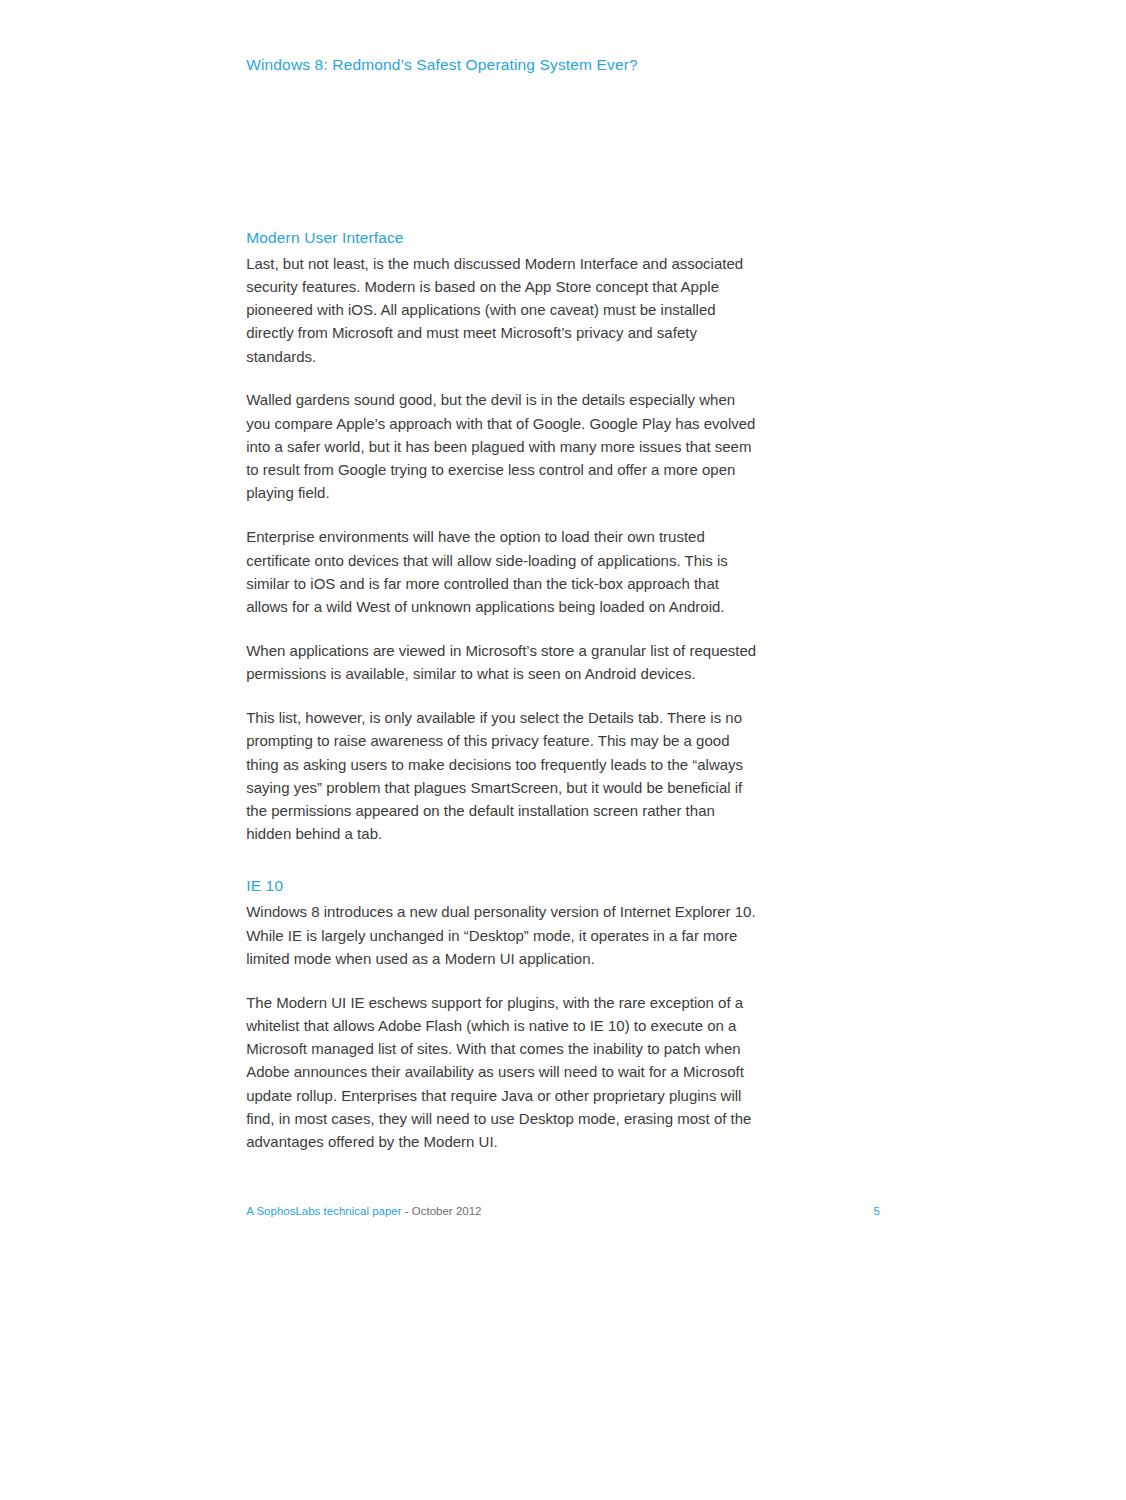Windows 8: Redmond’s Safest Operating System Ever?
Modern User Interface
Last, but not least, is the much discussed Modern Interface and associated security features. Modern is based on the App Store concept that Apple pioneered with iOS. All applications (with one caveat) must be installed directly from Microsoft and must meet Microsoft’s privacy and safety standards.
Walled gardens sound good, but the devil is in the details especially when you compare Apple’s approach with that of Google. Google Play has evolved into a safer world, but it has been plagued with many more issues that seem to result from Google trying to exercise less control and offer a more open playing field.
Enterprise environments will have the option to load their own trusted certificate onto devices that will allow side-loading of applications. This is similar to iOS and is far more controlled than the tick-box approach that allows for a wild West of unknown applications being loaded on Android.
When applications are viewed in Microsoft’s store a granular list of requested permissions is available, similar to what is seen on Android devices.
This list, however, is only available if you select the Details tab. There is no prompting to raise awareness of this privacy feature. This may be a good thing as asking users to make decisions too frequently leads to the “always saying yes” problem that plagues SmartScreen, but it would be beneficial if the permissions appeared on the default installation screen rather than hidden behind a tab.
IE 10
Windows 8 introduces a new dual personality version of Internet Explorer 10. While IE is largely unchanged in “Desktop” mode, it operates in a far more limited mode when used as a Modern UI application.
The Modern UI IE eschews support for plugins, with the rare exception of a whitelist that allows Adobe Flash (which is native to IE 10) to execute on a Microsoft managed list of sites. With that comes the inability to patch when Adobe announces their availability as users will need to wait for a Microsoft update rollup. Enterprises that require Java or other proprietary plugins will find, in most cases, they will need to use Desktop mode, erasing most of the advantages offered by the Modern UI.
A SophosLabs technical paper - October 2012
5